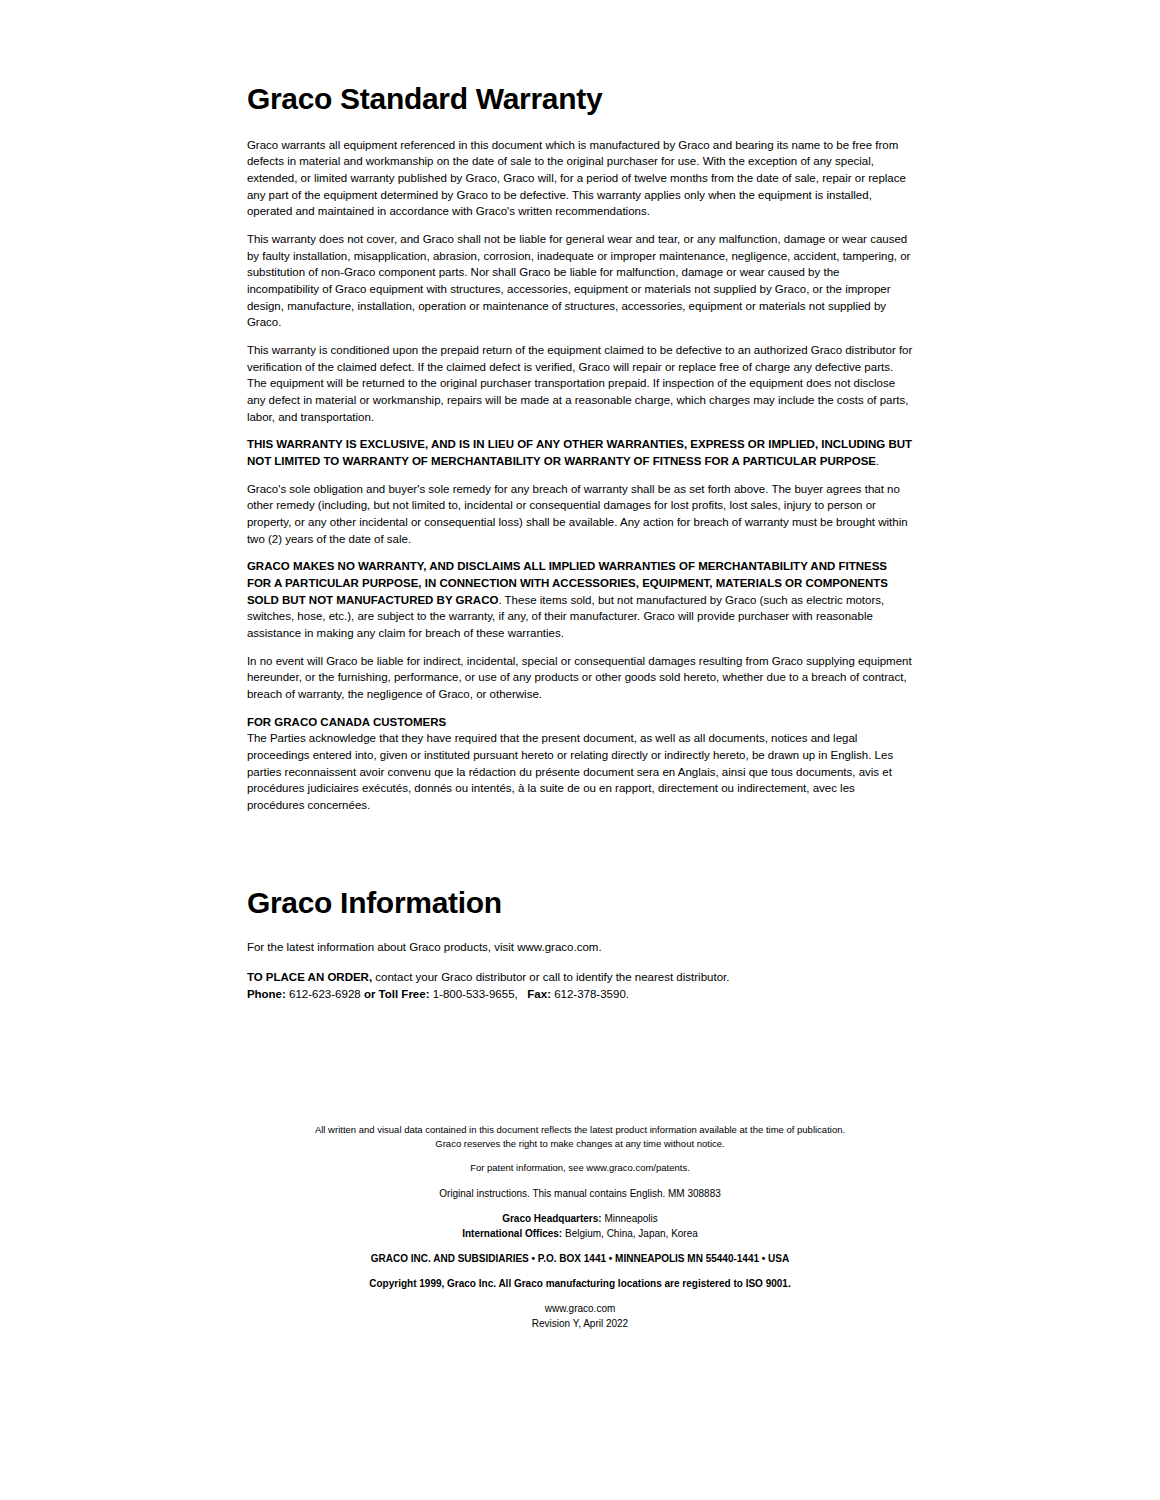Graco Standard Warranty
Graco warrants all equipment referenced in this document which is manufactured by Graco and bearing its name to be free from defects in material and workmanship on the date of sale to the original purchaser for use. With the exception of any special, extended, or limited warranty published by Graco, Graco will, for a period of twelve months from the date of sale, repair or replace any part of the equipment determined by Graco to be defective. This warranty applies only when the equipment is installed, operated and maintained in accordance with Graco's written recommendations.
This warranty does not cover, and Graco shall not be liable for general wear and tear, or any malfunction, damage or wear caused by faulty installation, misapplication, abrasion, corrosion, inadequate or improper maintenance, negligence, accident, tampering, or substitution of non-Graco component parts. Nor shall Graco be liable for malfunction, damage or wear caused by the incompatibility of Graco equipment with structures, accessories, equipment or materials not supplied by Graco, or the improper design, manufacture, installation, operation or maintenance of structures, accessories, equipment or materials not supplied by Graco.
This warranty is conditioned upon the prepaid return of the equipment claimed to be defective to an authorized Graco distributor for verification of the claimed defect. If the claimed defect is verified, Graco will repair or replace free of charge any defective parts. The equipment will be returned to the original purchaser transportation prepaid. If inspection of the equipment does not disclose any defect in material or workmanship, repairs will be made at a reasonable charge, which charges may include the costs of parts, labor, and transportation.
THIS WARRANTY IS EXCLUSIVE, AND IS IN LIEU OF ANY OTHER WARRANTIES, EXPRESS OR IMPLIED, INCLUDING BUT NOT LIMITED TO WARRANTY OF MERCHANTABILITY OR WARRANTY OF FITNESS FOR A PARTICULAR PURPOSE.
Graco's sole obligation and buyer's sole remedy for any breach of warranty shall be as set forth above. The buyer agrees that no other remedy (including, but not limited to, incidental or consequential damages for lost profits, lost sales, injury to person or property, or any other incidental or consequential loss) shall be available. Any action for breach of warranty must be brought within two (2) years of the date of sale.
GRACO MAKES NO WARRANTY, AND DISCLAIMS ALL IMPLIED WARRANTIES OF MERCHANTABILITY AND FITNESS FOR A PARTICULAR PURPOSE, IN CONNECTION WITH ACCESSORIES, EQUIPMENT, MATERIALS OR COMPONENTS SOLD BUT NOT MANUFACTURED BY GRACO. These items sold, but not manufactured by Graco (such as electric motors, switches, hose, etc.), are subject to the warranty, if any, of their manufacturer. Graco will provide purchaser with reasonable assistance in making any claim for breach of these warranties.
In no event will Graco be liable for indirect, incidental, special or consequential damages resulting from Graco supplying equipment hereunder, or the furnishing, performance, or use of any products or other goods sold hereto, whether due to a breach of contract, breach of warranty, the negligence of Graco, or otherwise.
FOR GRACO CANADA CUSTOMERS
The Parties acknowledge that they have required that the present document, as well as all documents, notices and legal proceedings entered into, given or instituted pursuant hereto or relating directly or indirectly hereto, be drawn up in English. Les parties reconnaissent avoir convenu que la rédaction du présente document sera en Anglais, ainsi que tous documents, avis et procédures judiciaires exécutés, donnés ou intentés, à la suite de ou en rapport, directement ou indirectement, avec les procédures concernées.
Graco Information
For the latest information about Graco products, visit www.graco.com.
TO PLACE AN ORDER, contact your Graco distributor or call to identify the nearest distributor.
Phone: 612-623-6928 or Toll Free: 1-800-533-9655, Fax: 612-378-3590.
All written and visual data contained in this document reflects the latest product information available at the time of publication.
Graco reserves the right to make changes at any time without notice.
For patent information, see www.graco.com/patents.
Original instructions. This manual contains English. MM 308883
Graco Headquarters: Minneapolis
International Offices: Belgium, China, Japan, Korea
GRACO INC. AND SUBSIDIARIES • P.O. BOX 1441 • MINNEAPOLIS MN 55440-1441 • USA
Copyright 1999, Graco Inc. All Graco manufacturing locations are registered to ISO 9001.
www.graco.com
Revision Y, April 2022